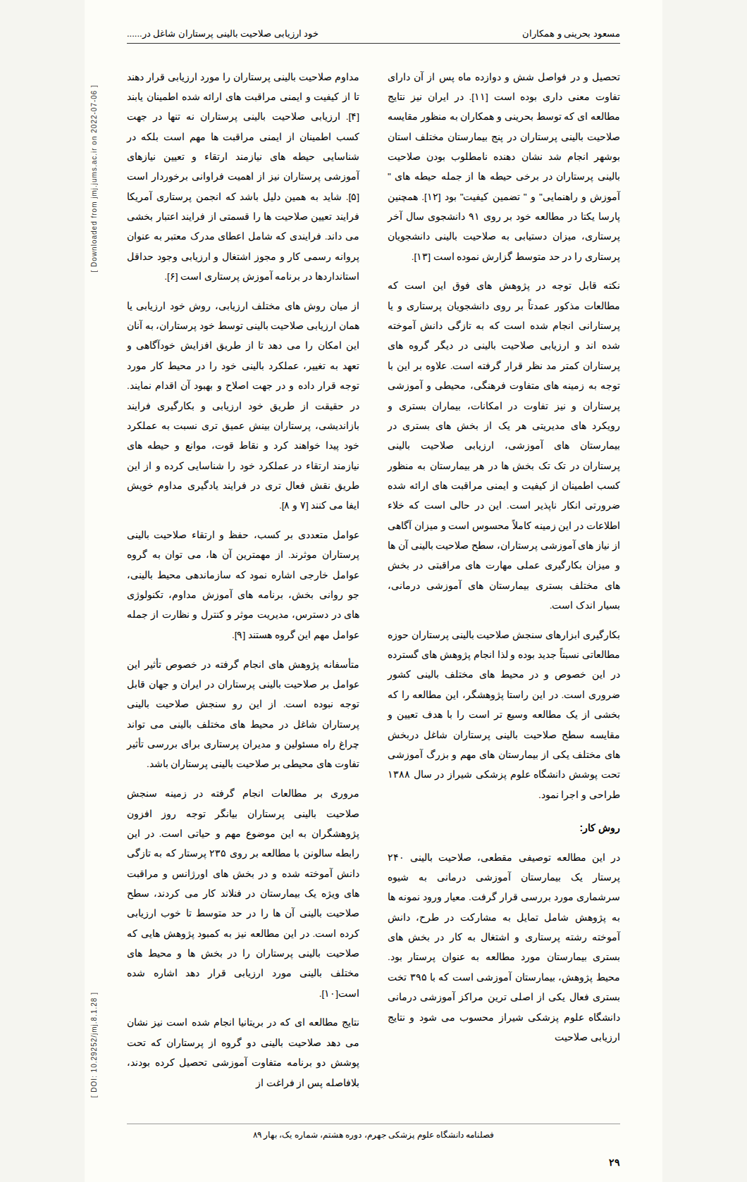[ Downloaded from jmj.jums.ac.ir on 2022-07-06 ]
[ DOI: 10.29252/jmj.8.1.28 ]
مسعود بحرینی و همکاران
خود ارزیابی صلاحیت بالینی پرستاران شاغل در......
تحصیل و در فواصل شش و دوازده ماه پس از آن دارای تفاوت معنی داری بوده است [۱۱]. در ایران نیز نتایج مطالعه ای که توسط بحرینی و همکاران به منظور مقایسه صلاحیت بالینی پرستاران در پنج بیمارستان مختلف استان بوشهر انجام شد نشان دهنده نامطلوب بودن صلاحیت بالینی پرستاران در برخی حیطه ها از جمله حیطه های " آموزش و راهنمایی" و " تضمین کیفیت" بود [۱۲]. همچنین پارسا یکتا در مطالعه خود بر روی ۹۱ دانشجوی سال آخر پرستاری، میزان دستیابی به صلاحیت بالینی دانشجویان پرستاری را در حد متوسط گزارش نموده است [۱۳].
نکته قابل توجه در پژوهش های فوق این است که مطالعات مذکور عمدتاً بر روی دانشجویان پرستاری و یا پرستارانی انجام شده است که به تازگی دانش آموخته شده اند و ارزیابی صلاحیت بالینی در دیگر گروه های پرستاران کمتر مد نظر قرار گرفته است. علاوه بر این با توجه به زمینه های متفاوت فرهنگی، محیطی و آموزشی پرستاران و نیز تفاوت در امکانات، بیماران بستری و رویکرد های مدیریتی هر یک از بخش های بستری در بیمارستان های آموزشی، ارزیابی صلاحیت بالینی پرستاران در تک تک بخش ها در هر بیمارستان به منظور کسب اطمینان از کیفیت و ایمنی مراقبت های ارائه شده ضرورتی انکار ناپذیر است. این در حالی است که خلاء اطلاعات در این زمینه کاملاً محسوس است و میزان آگاهی از نیاز های آموزشی پرستاران، سطح صلاحیت بالینی آن ها و میزان بکارگیری عملی مهارت های مراقبتی در بخش های مختلف بستری بیمارستان های آموزشی درمانی، بسیار اندک است.
بکارگیری ابزارهای سنجش صلاحیت بالینی پرستاران حوزه مطالعاتی نسبتاً جدید بوده و لذا انجام پژوهش های گسترده در این خصوص و در محیط های مختلف بالینی کشور ضروری است. در این راستا پژوهشگر، این مطالعه را که بخشی از یک مطالعه وسیع تر است را با هدف تعیین و مقایسه سطح صلاحیت بالینی پرستاران شاغل دربخش های مختلف یکی از بیمارستان های مهم و بزرگ آموزشی تحت پوشش دانشگاه علوم پزشکی شیراز در سال ۱۳۸۸ طراحی و اجرا نمود.
روش کار:
در این مطالعه توصیفی مقطعی، صلاحیت بالینی ۲۴۰ پرستار یک بیمارستان آموزشی درمانی به شیوه سرشماری مورد بررسی قرار گرفت. معیار ورود نمونه ها به پژوهش شامل تمایل به مشارکت در طرح، دانش آموخته رشته پرستاری و اشتغال به کار در بخش های بستری بیمارستان مورد مطالعه به عنوان پرستار بود. محیط پژوهش، بیمارستان آموزشی است که با ۳۹۵ تخت بستری فعال یکی از اصلی ترین مراکز آموزشی درمانی دانشگاه علوم پزشکی شیراز محسوب می شود و نتایج ارزیابی صلاحیت
مداوم صلاحیت بالینی پرستاران را مورد ارزیابی قرار دهند تا از کیفیت و ایمنی مراقبت های ارائه شده اطمینان یابند [۴]. ارزیابی صلاحیت بالینی پرستاران نه تنها در جهت کسب اطمینان از ایمنی مراقبت ها مهم است بلکه در شناسایی حیطه های نیازمند ارتقاء و تعیین نیازهای آموزشی پرستاران نیز از اهمیت فراوانی برخوردار است [۵]. شاید به همین دلیل باشد که انجمن پرستاری آمریکا فرایند تعیین صلاحیت ها را قسمتی از فرایند اعتبار بخشی می داند. فرایندی که شامل اعطای مدرک معتبر به عنوان پروانه رسمی کار و مجوز اشتغال و ارزیابی وجود حداقل استانداردها در برنامه آموزش پرستاری است [۶].
از میان روش های مختلف ارزیابی، روش خود ارزیابی یا همان ارزیابی صلاحیت بالینی توسط خود پرستاران، به آنان این امکان را می دهد تا از طریق افزایش خودآگاهی و تعهد به تغییر، عملکرد بالینی خود را در محیط کار مورد توجه قرار داده و در جهت اصلاح و بهبود آن اقدام نمایند. در حقیقت از طریق خود ارزیابی و بکارگیری فرایند بازاندیشی، پرستاران بینش عمیق تری نسبت به عملکرد خود پیدا خواهند کرد و نقاط قوت، موانع و حیطه های نیازمند ارتقاء در عملکرد خود را شناسایی کرده و از این طریق نقش فعال تری در فرایند یادگیری مداوم خویش ایفا می کنند [۷ و ۸].
عوامل متعددی بر کسب، حفظ و ارتقاء صلاحیت بالینی پرستاران موثرند. از مهمترین آن ها، می توان به گروه عوامل خارجی اشاره نمود که سازماندهی محیط بالینی، جو روانی بخش، برنامه های آموزش مداوم، تکنولوژی های در دسترس، مدیریت موثر و کنترل و نظارت از جمله عوامل مهم این گروه هستند [۹].
متأسفانه پژوهش های انجام گرفته در خصوص تأثیر این عوامل بر صلاحیت بالینی پرستاران در ایران و جهان قابل توجه نبوده است. از این رو سنجش صلاحیت بالینی پرستاران شاغل در محیط های مختلف بالینی می تواند چراغ راه مسئولین و مدیران پرستاری برای بررسی تأثیر تفاوت های محیطی بر صلاحیت بالینی پرستاران باشد.
مروری بر مطالعات انجام گرفته در زمینه سنجش صلاحیت بالینی پرستاران بیانگر توجه روز افزون پژوهشگران به این موضوع مهم و حیاتی است. در این رابطه سالونن با مطالعه بر روی ۲۳۵ پرستار که به تازگی دانش آموخته شده و در بخش های اورژانس و مراقبت های ویژه یک بیمارستان در فنلاند کار می کردند، سطح صلاحیت بالینی آن ها را در حد متوسط تا خوب ارزیابی کرده است. در این مطالعه نیز به کمبود پژوهش هایی که صلاحیت بالینی پرستاران را در بخش ها و محیط های مختلف بالینی مورد ارزیابی قرار دهد اشاره شده است[۱۰].
نتایج مطالعه ای که در بریتانیا انجام شده است نیز نشان می دهد صلاحیت بالینی دو گروه از پرستاران که تحت پوشش دو برنامه متفاوت آموزشی تحصیل کرده بودند، بلافاصله پس از فراغت از
فصلنامه دانشگاه علوم پزشکی جهرم، دوره هشتم، شماره یک، بهار ۸۹
۲۹